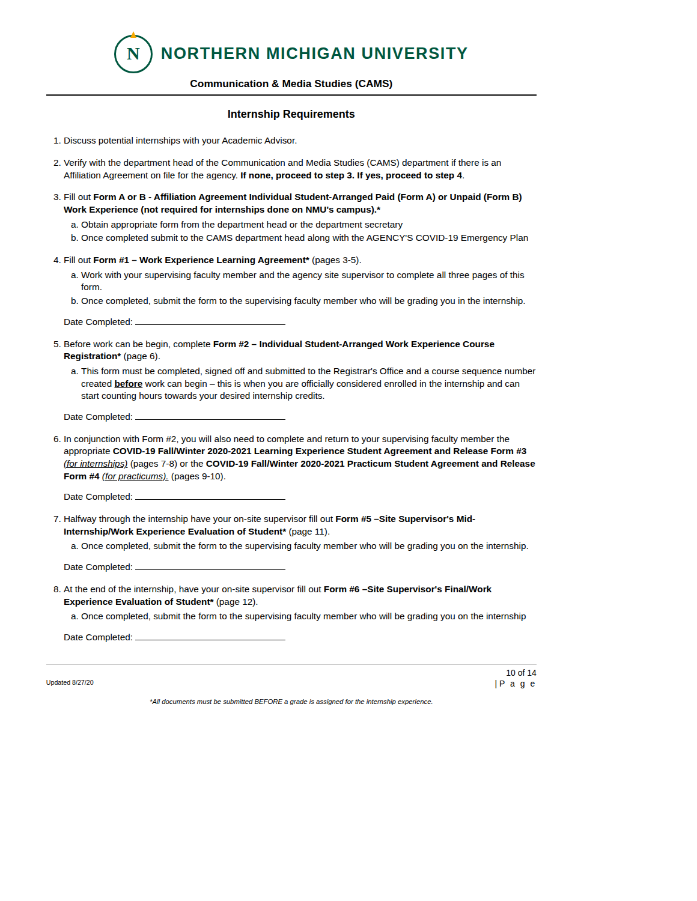NORTHERN MICHIGAN UNIVERSITY
Communication & Media Studies (CAMS)
Internship Requirements
Discuss potential internships with your Academic Advisor.
Verify with the department head of the Communication and Media Studies (CAMS) department if there is an Affiliation Agreement on file for the agency. If none, proceed to step 3. If yes, proceed to step 4.
Fill out Form A or B - Affiliation Agreement Individual Student-Arranged Paid (Form A) or Unpaid (Form B) Work Experience (not required for internships done on NMU's campus).*
Obtain appropriate form from the department head or the department secretary
Once completed submit to the CAMS department head along with the AGENCY'S COVID-19 Emergency Plan
Fill out Form #1 – Work Experience Learning Agreement* (pages 3-5).
Work with your supervising faculty member and the agency site supervisor to complete all three pages of this form.
Once completed, submit the form to the supervising faculty member who will be grading you in the internship.
Date Completed:
Before work can be begin, complete Form #2 – Individual Student-Arranged Work Experience Course Registration* (page 6).
This form must be completed, signed off and submitted to the Registrar's Office and a course sequence number created before work can begin – this is when you are officially considered enrolled in the internship and can start counting hours towards your desired internship credits.
Date Completed:
In conjunction with Form #2, you will also need to complete and return to your supervising faculty member the appropriate COVID-19 Fall/Winter 2020-2021 Learning Experience Student Agreement and Release Form #3 (for internships) (pages 7-8) or the COVID-19 Fall/Winter 2020-2021 Practicum Student Agreement and Release Form #4 (for practicums). (pages 9-10).
Date Completed:
Halfway through the internship have your on-site supervisor fill out Form #5 –Site Supervisor's Mid-Internship/Work Experience Evaluation of Student* (page 11).
Once completed, submit the form to the supervising faculty member who will be grading you on the internship.
Date Completed:
At the end of the internship, have your on-site supervisor fill out Form #6 –Site Supervisor's Final/Work Experience Evaluation of Student* (page 12).
Once completed, submit the form to the supervising faculty member who will be grading you on the internship
Date Completed:
10 of 14
| P a g e
Updated 8/27/20
*All documents must be submitted BEFORE a grade is assigned for the internship experience.